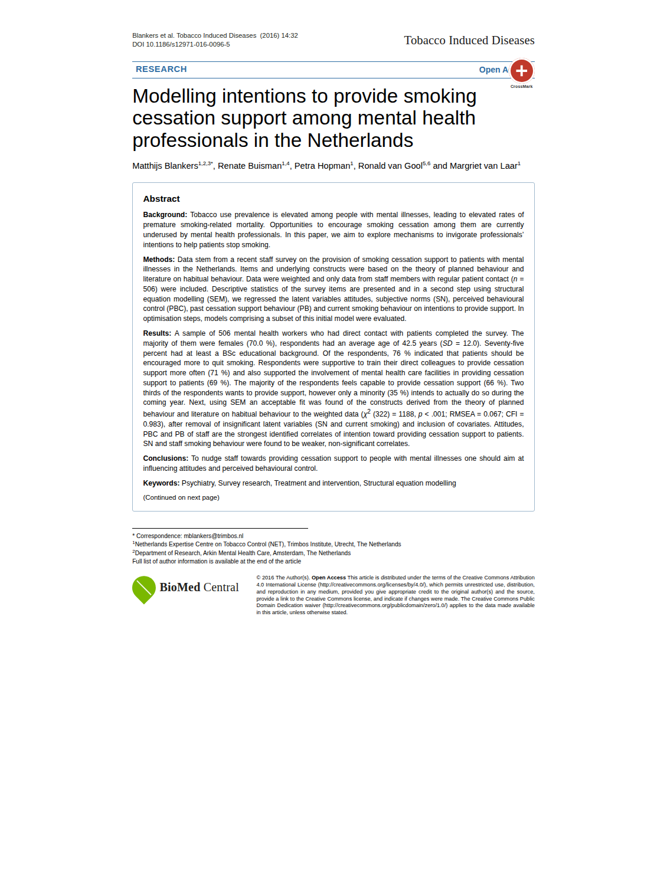Blankers et al. Tobacco Induced Diseases (2016) 14:32
DOI 10.1186/s12971-016-0096-5
Tobacco Induced Diseases
RESEARCH
Open Access
CrossMark
Modelling intentions to provide smoking cessation support among mental health professionals in the Netherlands
Matthijs Blankers1,2,3*, Renate Buisman1,4, Petra Hopman1, Ronald van Gool5,6 and Margriet van Laar1
Abstract
Background: Tobacco use prevalence is elevated among people with mental illnesses, leading to elevated rates of premature smoking-related mortality. Opportunities to encourage smoking cessation among them are currently underused by mental health professionals. In this paper, we aim to explore mechanisms to invigorate professionals’ intentions to help patients stop smoking.
Methods: Data stem from a recent staff survey on the provision of smoking cessation support to patients with mental illnesses in the Netherlands. Items and underlying constructs were based on the theory of planned behaviour and literature on habitual behaviour. Data were weighted and only data from staff members with regular patient contact (n = 506) were included. Descriptive statistics of the survey items are presented and in a second step using structural equation modelling (SEM), we regressed the latent variables attitudes, subjective norms (SN), perceived behavioural control (PBC), past cessation support behaviour (PB) and current smoking behaviour on intentions to provide support. In optimisation steps, models comprising a subset of this initial model were evaluated.
Results: A sample of 506 mental health workers who had direct contact with patients completed the survey. The majority of them were females (70.0 %), respondents had an average age of 42.5 years (SD = 12.0). Seventy-five percent had at least a BSc educational background. Of the respondents, 76 % indicated that patients should be encouraged more to quit smoking. Respondents were supportive to train their direct colleagues to provide cessation support more often (71 %) and also supported the involvement of mental health care facilities in providing cessation support to patients (69 %). The majority of the respondents feels capable to provide cessation support (66 %). Two thirds of the respondents wants to provide support, however only a minority (35 %) intends to actually do so during the coming year. Next, using SEM an acceptable fit was found of the constructs derived from the theory of planned behaviour and literature on habitual behaviour to the weighted data (χ2 (322) = 1188, p < .001; RMSEA = 0.067; CFI = 0.983), after removal of insignificant latent variables (SN and current smoking) and inclusion of covariates. Attitudes, PBC and PB of staff are the strongest identified correlates of intention toward providing cessation support to patients. SN and staff smoking behaviour were found to be weaker, non-significant correlates.
Conclusions: To nudge staff towards providing cessation support to people with mental illnesses one should aim at influencing attitudes and perceived behavioural control.
Keywords: Psychiatry, Survey research, Treatment and intervention, Structural equation modelling
(Continued on next page)
* Correspondence: mblankers@trimbos.nl
1Netherlands Expertise Centre on Tobacco Control (NET), Trimbos Institute, Utrecht, The Netherlands
2Department of Research, Arkin Mental Health Care, Amsterdam, The Netherlands
Full list of author information is available at the end of the article
BioMed Central
© 2016 The Author(s). Open Access This article is distributed under the terms of the Creative Commons Attribution 4.0 International License (http://creativecommons.org/licenses/by/4.0/), which permits unrestricted use, distribution, and reproduction in any medium, provided you give appropriate credit to the original author(s) and the source, provide a link to the Creative Commons license, and indicate if changes were made. The Creative Commons Public Domain Dedication waiver (http://creativecommons.org/publicdomain/zero/1.0/) applies to the data made available in this article, unless otherwise stated.